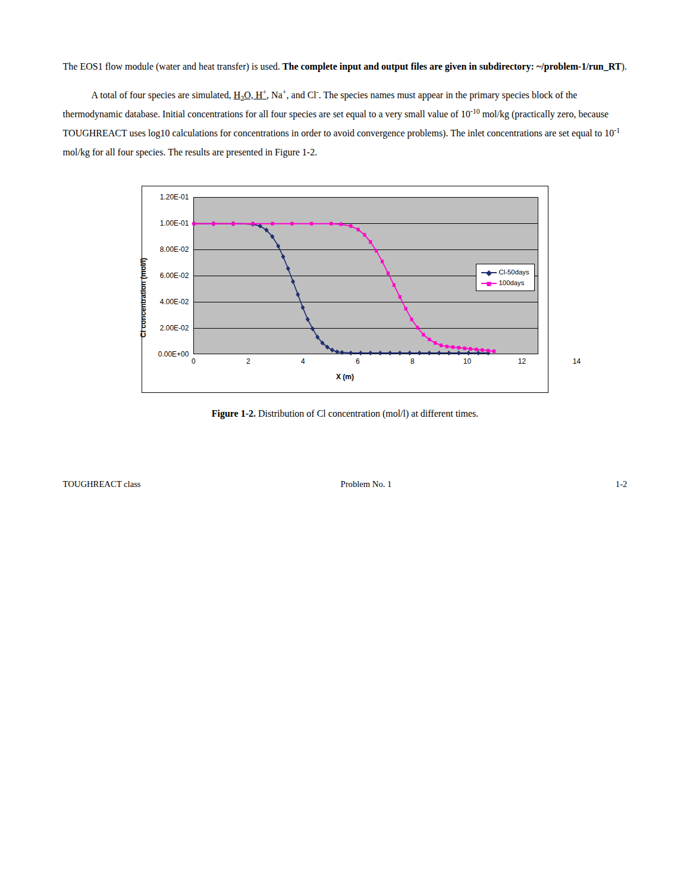The EOS1 flow module (water and heat transfer) is used. The complete input and output files are given in subdirectory: ~/problem-1/run_RT).
A total of four species are simulated, H2O, H+, Na+, and Cl-. The species names must appear in the primary species block of the thermodynamic database. Initial concentrations for all four species are set equal to a very small value of 10-10 mol/kg (practically zero, because TOUGHREACT uses log10 calculations for concentrations in order to avoid convergence problems). The inlet concentrations are set equal to 10-1 mol/kg for all four species. The results are presented in Figure 1-2.
Cl concentration (mol/l)
1.20E-01
1.00E-01
8.00E-02
6.00E-02
4.00E-02
2.00E-02
0.00E+00
0
2
4
6
8
10
12
14
X (m)
Cl-50days
100days
Figure 1-2. Distribution of Cl concentration (mol/l) at different times.
TOUGHREACT class
Problem No. 1
1-2